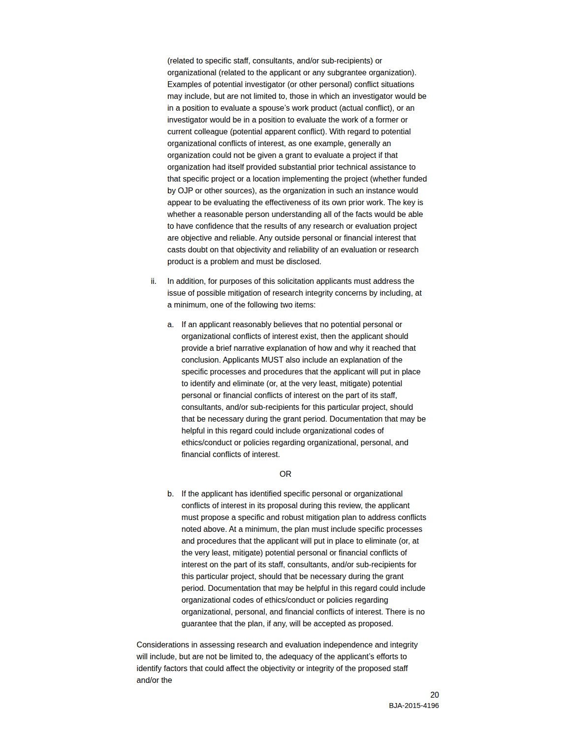(related to specific staff, consultants, and/or sub-recipients) or organizational (related to the applicant or any subgrantee organization). Examples of potential investigator (or other personal) conflict situations may include, but are not limited to, those in which an investigator would be in a position to evaluate a spouse’s work product (actual conflict), or an investigator would be in a position to evaluate the work of a former or current colleague (potential apparent conflict). With regard to potential organizational conflicts of interest, as one example, generally an organization could not be given a grant to evaluate a project if that organization had itself provided substantial prior technical assistance to that specific project or a location implementing the project (whether funded by OJP or other sources), as the organization in such an instance would appear to be evaluating the effectiveness of its own prior work. The key is whether a reasonable person understanding all of the facts would be able to have confidence that the results of any research or evaluation project are objective and reliable. Any outside personal or financial interest that casts doubt on that objectivity and reliability of an evaluation or research product is a problem and must be disclosed.
ii.
In addition, for purposes of this solicitation applicants must address the issue of possible mitigation of research integrity concerns by including, at a minimum, one of the following two items:
a.
If an applicant reasonably believes that no potential personal or organizational conflicts of interest exist, then the applicant should provide a brief narrative explanation of how and why it reached that conclusion. Applicants MUST also include an explanation of the specific processes and procedures that the applicant will put in place to identify and eliminate (or, at the very least, mitigate) potential personal or financial conflicts of interest on the part of its staff, consultants, and/or sub-recipients for this particular project, should that be necessary during the grant period. Documentation that may be helpful in this regard could include organizational codes of ethics/conduct or policies regarding organizational, personal, and financial conflicts of interest.
OR
b.
If the applicant has identified specific personal or organizational conflicts of interest in its proposal during this review, the applicant must propose a specific and robust mitigation plan to address conflicts noted above. At a minimum, the plan must include specific processes and procedures that the applicant will put in place to eliminate (or, at the very least, mitigate) potential personal or financial conflicts of interest on the part of its staff, consultants, and/or sub-recipients for this particular project, should that be necessary during the grant period. Documentation that may be helpful in this regard could include organizational codes of ethics/conduct or policies regarding organizational, personal, and financial conflicts of interest. There is no guarantee that the plan, if any, will be accepted as proposed.
Considerations in assessing research and evaluation independence and integrity will include, but are not be limited to, the adequacy of the applicant’s efforts to identify factors that could affect the objectivity or integrity of the proposed staff and/or the
20 BJA-2015-4196